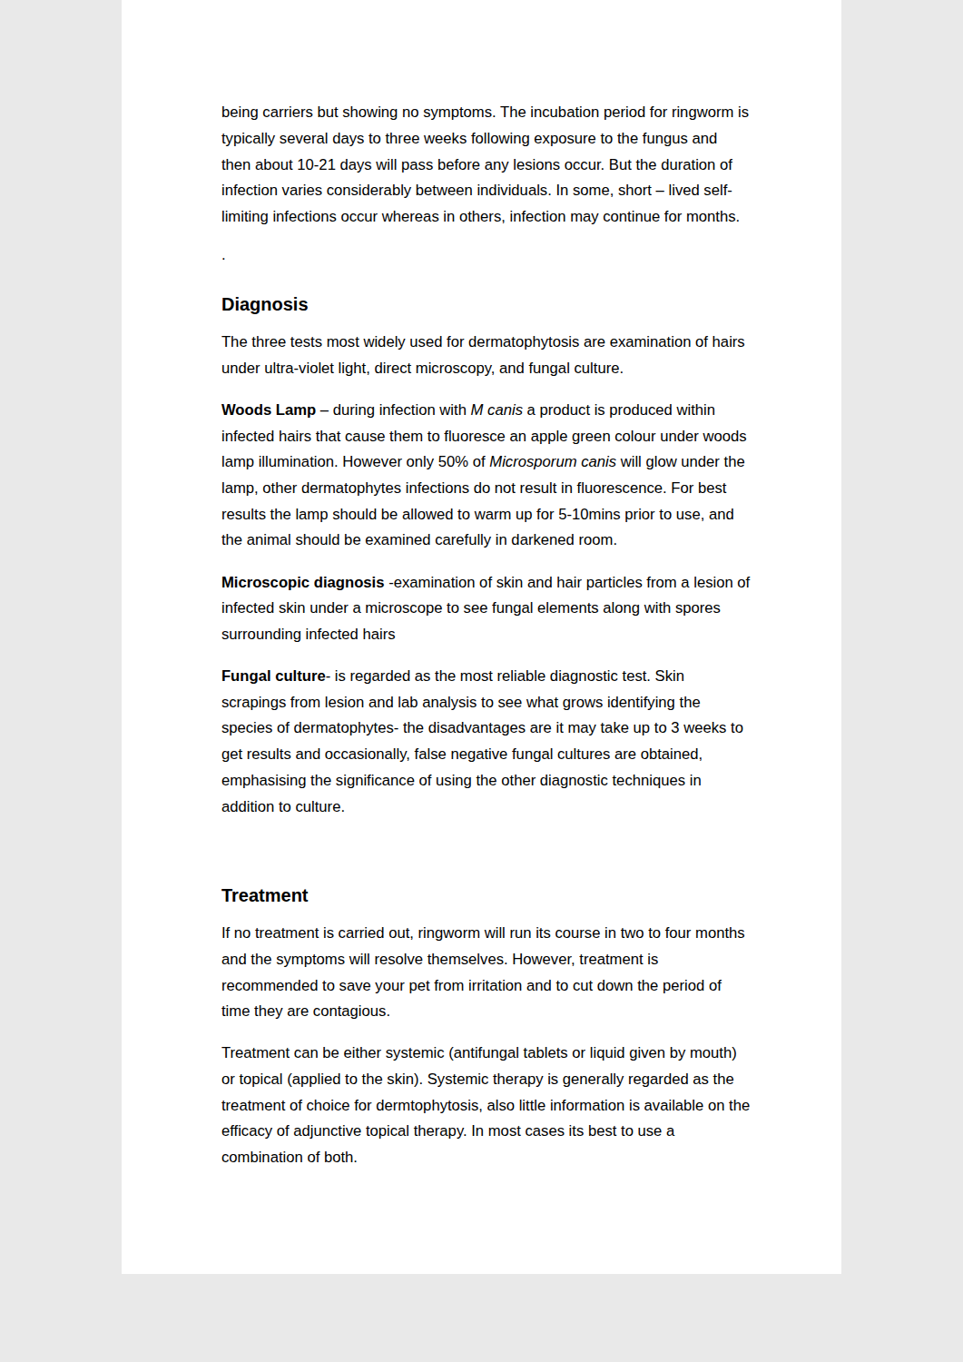being carriers but showing no symptoms. The incubation period for ringworm is typically several days to three weeks following exposure to the fungus and then about 10-21 days will pass before any lesions occur. But the duration of infection varies considerably between individuals. In some, short – lived self-limiting infections occur whereas in others, infection may continue for months.
.
Diagnosis
The three tests most widely used for dermatophytosis are examination of hairs under ultra-violet light, direct microscopy, and fungal culture.
Woods Lamp – during infection with M canis a product is produced within infected hairs that cause them to fluoresce an apple green colour under woods lamp illumination. However only 50% of Microsporum canis will glow under the lamp, other dermatophytes infections do not result in fluorescence. For best results the lamp should be allowed to warm up for 5-10mins prior to use, and the animal should be examined carefully in darkened room.
Microscopic diagnosis -examination of skin and hair particles from a lesion of infected skin under a microscope to see fungal elements along with spores surrounding infected hairs
Fungal culture- is regarded as the most reliable diagnostic test. Skin scrapings from lesion and lab analysis to see what grows identifying the species of dermatophytes- the disadvantages are it may take up to 3 weeks to get results and occasionally, false negative fungal cultures are obtained, emphasising the significance of using the other diagnostic techniques in addition to culture.
Treatment
If no treatment is carried out, ringworm will run its course in two to four months and the symptoms will resolve themselves. However, treatment is recommended to save your pet from irritation and to cut down the period of time they are contagious.
Treatment can be either systemic (antifungal tablets or liquid given by mouth) or topical (applied to the skin). Systemic therapy is generally regarded as the treatment of choice for dermtophytosis, also little information is available on the efficacy of adjunctive topical therapy. In most cases its best to use a combination of both.